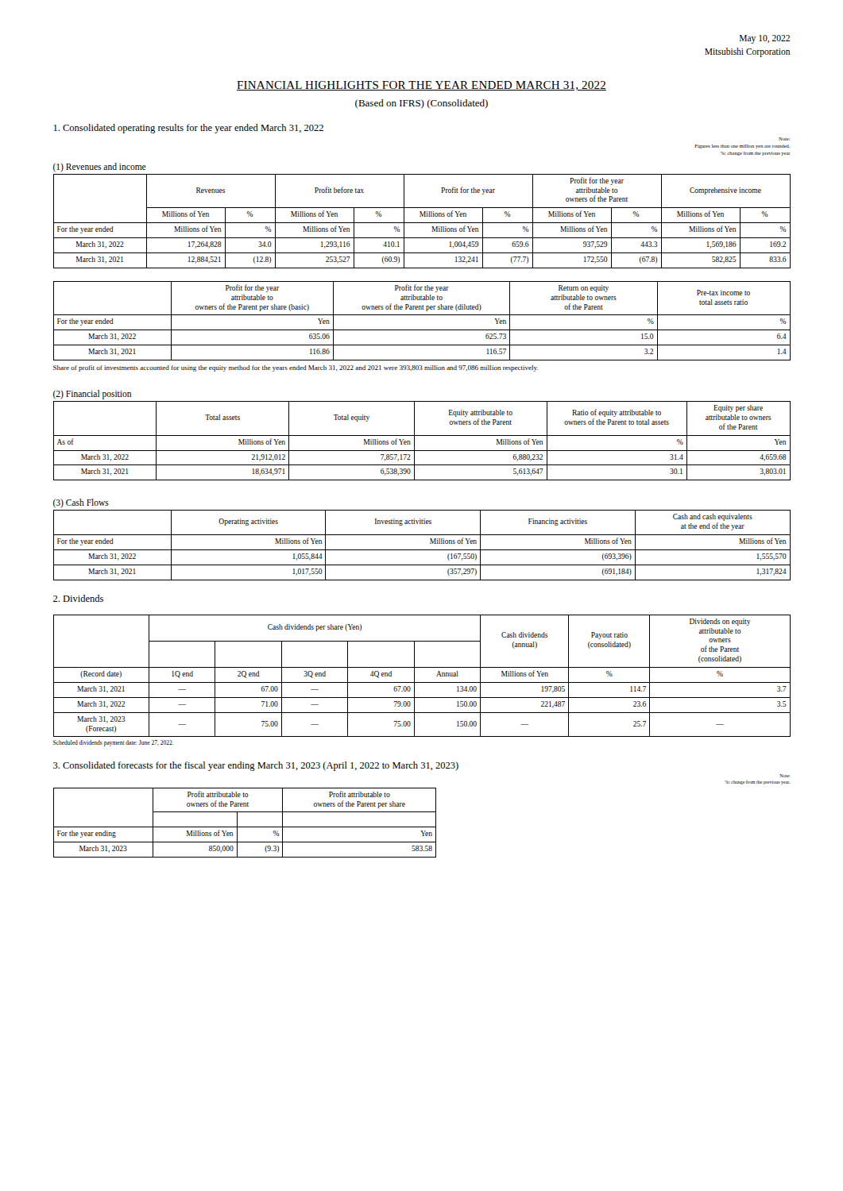May 10, 2022
Mitsubishi Corporation
FINANCIAL HIGHLIGHTS FOR THE YEAR ENDED MARCH 31, 2022
(Based on IFRS) (Consolidated)
1. Consolidated operating results for the year ended March 31, 2022
Note:
Figures less than one million yen are rounded.
%: change from the previous year
(1) Revenues and income
| | Revenues | Profit before tax | Profit for the year | Profit for the year attributable to owners of the Parent | Comprehensive income |
| --- | --- | --- | --- | --- | --- |
| Millions of Yen | % | Millions of Yen | % | Millions of Yen | % | Millions of Yen | % | Millions of Yen | % |
| For the year ended | Millions of Yen | % | Millions of Yen | % | Millions of Yen | % | Millions of Yen | % | Millions of Yen | % |
| March 31, 2022 | 17,264,828 | 34.0 | 1,293,116 | 410.1 | 1,004,459 | 659.6 | 937,529 | 443.3 | 1,569,186 | 169.2 |
| March 31, 2021 | 12,884,521 | (12.8) | 253,527 | (60.9) | 132,241 | (77.7) | 172,550 | (67.8) | 582,825 | 833.6 |
| | Profit for the year attributable to owners of the Parent per share (basic) | Profit for the year attributable to owners of the Parent per share (diluted) | Return on equity attributable to owners of the Parent | Pre-tax income to total assets ratio |
| --- | --- | --- | --- | --- |
| For the year ended | Yen | Yen | % | % |
| March 31, 2022 | 635.06 | 625.73 | 15.0 | 6.4 |
| March 31, 2021 | 116.86 | 116.57 | 3.2 | 1.4 |
Share of profit of investments accounted for using the equity method for the years ended March 31, 2022 and 2021 were 393,803 million and 97,086 million respectively.
(2) Financial position
| | Total assets | Total equity | Equity attributable to owners of the Parent | Ratio of equity attributable to owners of the Parent to total assets | Equity per share attributable to owners of the Parent |
| --- | --- | --- | --- | --- | --- |
| As of | Millions of Yen | Millions of Yen | Millions of Yen | % | Yen |
| March 31, 2022 | 21,912,012 | 7,857,172 | 6,880,232 | 31.4 | 4,659.68 |
| March 31, 2021 | 18,634,971 | 6,538,390 | 5,613,647 | 30.1 | 3,803.01 |
(3) Cash Flows
| | Operating activities | Investing activities | Financing activities | Cash and cash equivalents at the end of the year |
| --- | --- | --- | --- | --- |
| For the year ended | Millions of Yen | Millions of Yen | Millions of Yen | Millions of Yen |
| March 31, 2022 | 1,055,844 | (167,550) | (693,396) | 1,555,570 |
| March 31, 2021 | 1,017,550 | (357,297) | (691,184) | 1,317,824 |
2. Dividends
| | Cash dividends per share (Yen) | Cash dividends (annual) | Payout ratio (consolidated) | Dividends on equity attributable to owners of the Parent (consolidated) |
| --- | --- | --- | --- | --- |
| (Record date) | 1Q end | 2Q end | 3Q end | 4Q end | Annual | Millions of Yen | % | % |
| March 31, 2021 | — | 67.00 | — | 67.00 | 134.00 | 197,805 | 114.7 | 3.7 |
| March 31, 2022 | — | 71.00 | — | 79.00 | 150.00 | 221,487 | 23.6 | 3.5 |
| March 31, 2023 (Forecast) | — | 75.00 | — | 75.00 | 150.00 | — | 25.7 | — |
Scheduled dividends payment date: June 27, 2022.
3. Consolidated forecasts for the fiscal year ending March 31, 2023 (April 1, 2022 to March 31, 2023)
Note:
%: change from the previous year.
| | Profit attributable to owners of the Parent | Profit attributable to owners of the Parent per share |
| --- | --- | --- |
| For the year ending | Millions of Yen | % | Yen |
| March 31, 2023 | 850,000 | (9.3) | 583.58 |